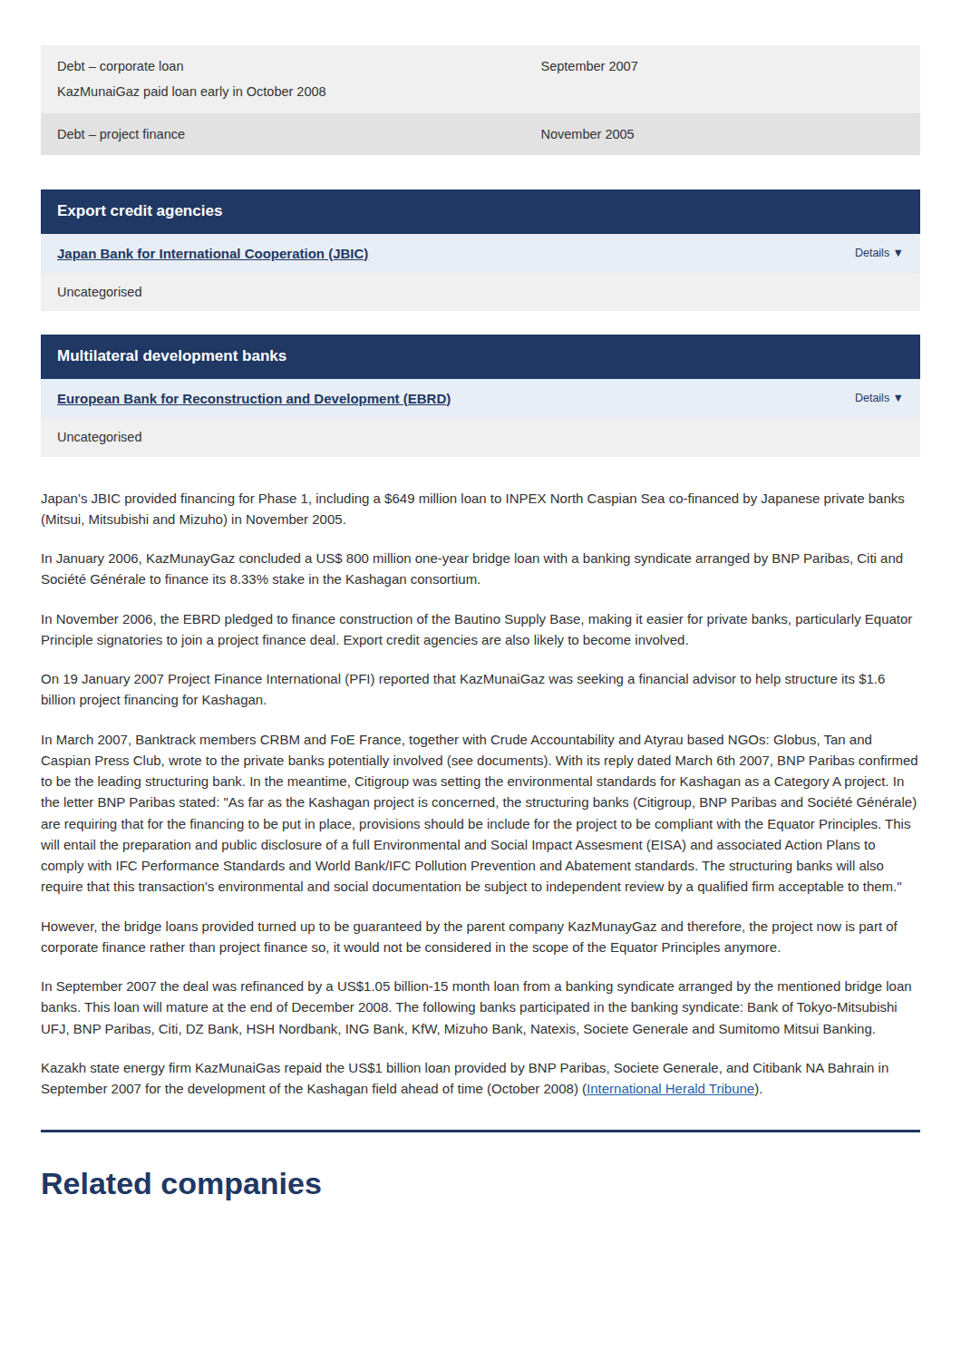| Debt – corporate loan KazMunaiGaz paid loan early in October 2008 | September 2007 |
| Debt – project finance | November 2005 |
Export credit agencies
Japan Bank for International Cooperation (JBIC) Details ▼
Uncategorised
Multilateral development banks
European Bank for Reconstruction and Development (EBRD) Details ▼
Uncategorised
Japan’s JBIC provided financing for Phase 1, including a $649 million loan to INPEX North Caspian Sea co-financed by Japanese private banks (Mitsui, Mitsubishi and Mizuho) in November 2005.
In January 2006, KazMunayGaz concluded a US$ 800 million one-year bridge loan with a banking syndicate arranged by BNP Paribas, Citi and Société Générale to finance its 8.33% stake in the Kashagan consortium.
In November 2006, the EBRD pledged to finance construction of the Bautino Supply Base, making it easier for private banks, particularly Equator Principle signatories to join a project finance deal. Export credit agencies are also likely to become involved.
On 19 January 2007 Project Finance International (PFI) reported that KazMunaiGaz was seeking a financial advisor to help structure its $1.6 billion project financing for Kashagan.
In March 2007, Banktrack members CRBM and FoE France, together with Crude Accountability and Atyrau based NGOs: Globus, Tan and Caspian Press Club, wrote to the private banks potentially involved (see documents). With its reply dated March 6th 2007, BNP Paribas confirmed to be the leading structuring bank. In the meantime, Citigroup was setting the environmental standards for Kashagan as a Category A project. In the letter BNP Paribas stated: "As far as the Kashagan project is concerned, the structuring banks (Citigroup, BNP Paribas and Société Générale) are requiring that for the financing to be put in place, provisions should be include for the project to be compliant with the Equator Principles. This will entail the preparation and public disclosure of a full Environmental and Social Impact Assesment (EISA) and associated Action Plans to comply with IFC Performance Standards and World Bank/IFC Pollution Prevention and Abatement standards. The structuring banks will also require that this transaction's environmental and social documentation be subject to independent review by a qualified firm acceptable to them."
However, the bridge loans provided turned up to be guaranteed by the parent company KazMunayGaz and therefore, the project now is part of corporate finance rather than project finance so, it would not be considered in the scope of the Equator Principles anymore.
In September 2007 the deal was refinanced by a US$1.05 billion-15 month loan from a banking syndicate arranged by the mentioned bridge loan banks. This loan will mature at the end of December 2008. The following banks participated in the banking syndicate: Bank of Tokyo-Mitsubishi UFJ, BNP Paribas, Citi, DZ Bank, HSH Nordbank, ING Bank, KfW, Mizuho Bank, Natexis, Societe Generale and Sumitomo Mitsui Banking.
Kazakh state energy firm KazMunaiGas repaid the US$1 billion loan provided by BNP Paribas, Societe Generale, and Citibank NA Bahrain in September 2007 for the development of the Kashagan field ahead of time (October 2008) (International Herald Tribune).
Related companies